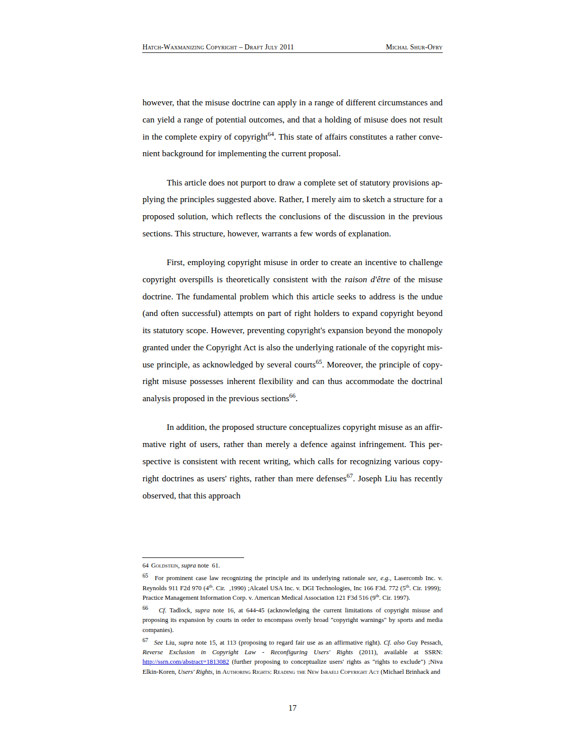Hatch-Waxmanizing Copyright – Draft July 2011 Michal Shur-Ofry
however, that the misuse doctrine can apply in a range of different circumstances and can yield a range of potential outcomes, and that a holding of misuse does not result in the complete expiry of copyright64. This state of affairs constitutes a rather convenient background for implementing the current proposal.
This article does not purport to draw a complete set of statutory provisions applying the principles suggested above. Rather, I merely aim to sketch a structure for a proposed solution, which reflects the conclusions of the discussion in the previous sections. This structure, however, warrants a few words of explanation.
First, employing copyright misuse in order to create an incentive to challenge copyright overspills is theoretically consistent with the raison d'être of the misuse doctrine. The fundamental problem which this article seeks to address is the undue (and often successful) attempts on part of right holders to expand copyright beyond its statutory scope. However, preventing copyright's expansion beyond the monopoly granted under the Copyright Act is also the underlying rationale of the copyright misuse principle, as acknowledged by several courts65. Moreover, the principle of copyright misuse possesses inherent flexibility and can thus accommodate the doctrinal analysis proposed in the previous sections66.
In addition, the proposed structure conceptualizes copyright misuse as an affirmative right of users, rather than merely a defence against infringement. This perspective is consistent with recent writing, which calls for recognizing various copyright doctrines as users' rights, rather than mere defenses67. Joseph Liu has recently observed, that this approach
64 Goldstein, supra note 61.
65 For prominent case law recognizing the principle and its underlying rationale see, e.g., Lasercomb Inc. v. Reynolds 911 F2d 970 (4th. Cir. ,1990) ;Alcatel USA Inc. v. DGI Technologies, Inc 166 F3d. 772 (5th. Cir. 1999); Practice Management Information Corp. v. American Medical Association 121 F3d 516 (9th. Cir. 1997).
66 Cf. Tadlock, supra note 16, at 644-45 (acknowledging the current limitations of copyright misuse and proposing its expansion by courts in order to encompass overly broad "copyright warnings" by sports and media companies).
67 See Liu, supra note 15, at 113 (proposing to regard fair use as an affirmative right). Cf. also Guy Pessach, Reverse Exclusion in Copyright Law - Reconfiguring Users' Rights (2011), available at SSRN: http://ssrn.com/abstract=1813082 (further proposing to conceptualize users' rights as "rights to exclude") ;Niva Elkin-Koren, Users' Rights, in Authoring Rights: Reading the New Israeli Copyright Act (Michael Brinhack and
17